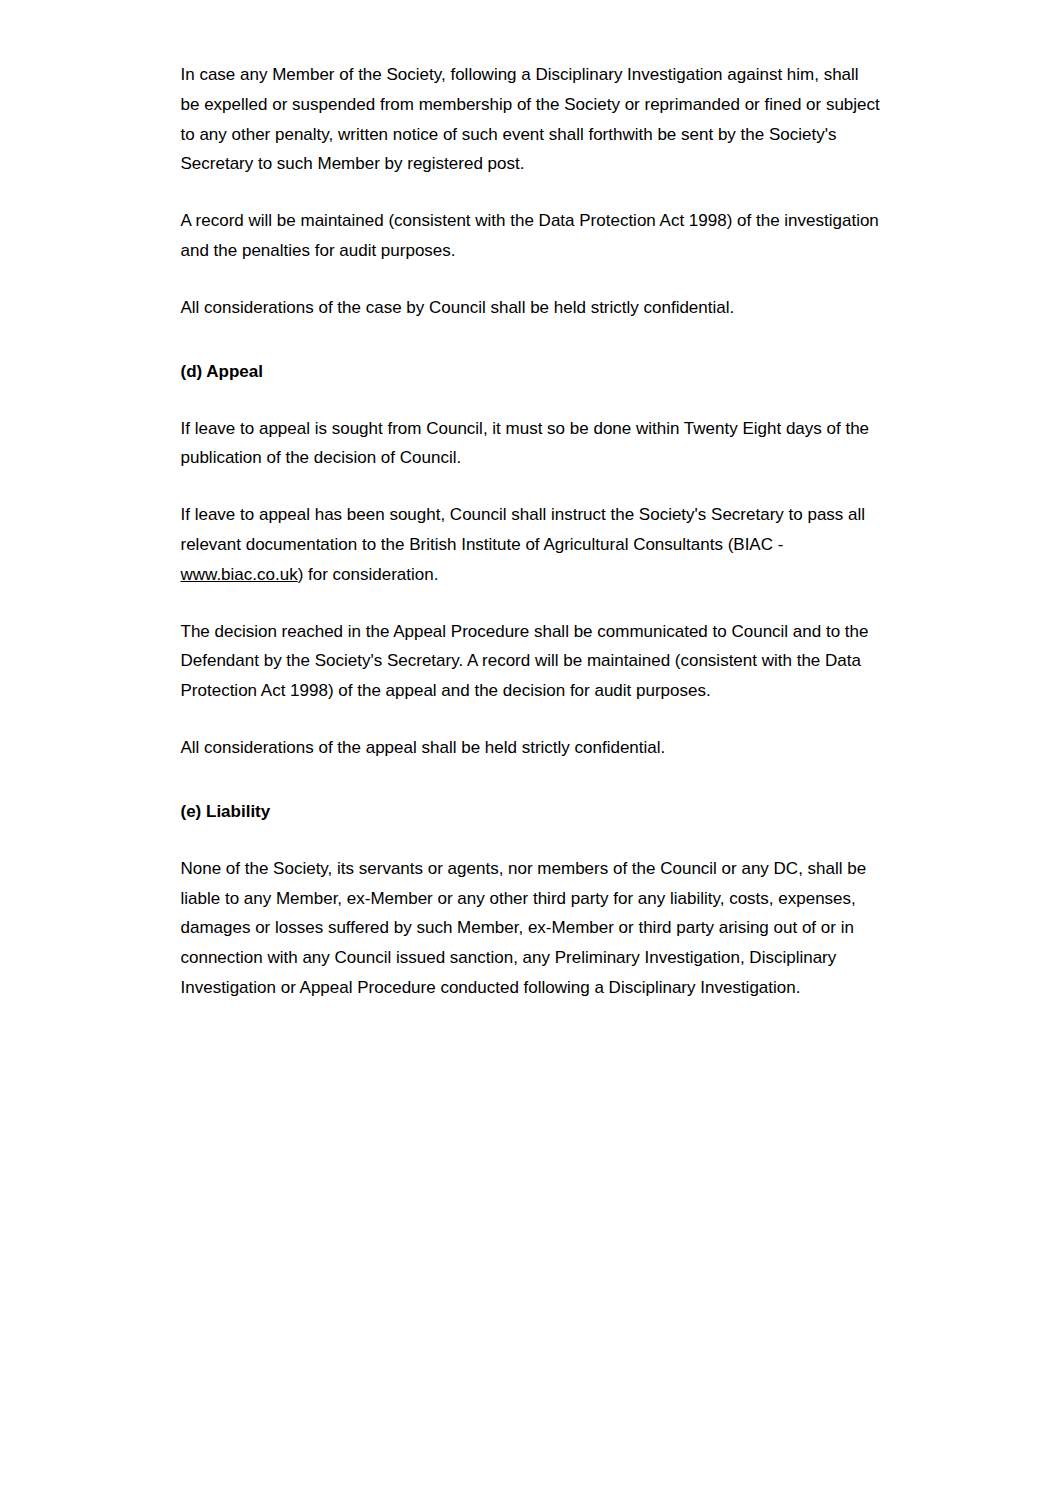In case any Member of the Society, following a Disciplinary Investigation against him, shall be expelled or suspended from membership of the Society or reprimanded or fined or subject to any other penalty, written notice of such event shall forthwith be sent by the Society's Secretary to such Member by registered post.
A record will be maintained (consistent with the Data Protection Act 1998) of the investigation and the penalties for audit purposes.
All considerations of the case by Council shall be held strictly confidential.
(d) Appeal
If leave to appeal is sought from Council, it must so be done within Twenty Eight days of the publication of the decision of Council.
If leave to appeal has been sought, Council shall instruct the Society's Secretary to pass all relevant documentation to the British Institute of Agricultural Consultants (BIAC - www.biac.co.uk) for consideration.
The decision reached in the Appeal Procedure shall be communicated to Council and to the Defendant by the Society's Secretary. A record will be maintained (consistent with the Data Protection Act 1998) of the appeal and the decision for audit purposes.
All considerations of the appeal shall be held strictly confidential.
(e) Liability
None of the Society, its servants or agents, nor members of the Council or any DC, shall be liable to any Member, ex-Member or any other third party for any liability, costs, expenses, damages or losses suffered by such Member, ex-Member or third party arising out of or in connection with any Council issued sanction, any Preliminary Investigation, Disciplinary Investigation or Appeal Procedure conducted following a Disciplinary Investigation.